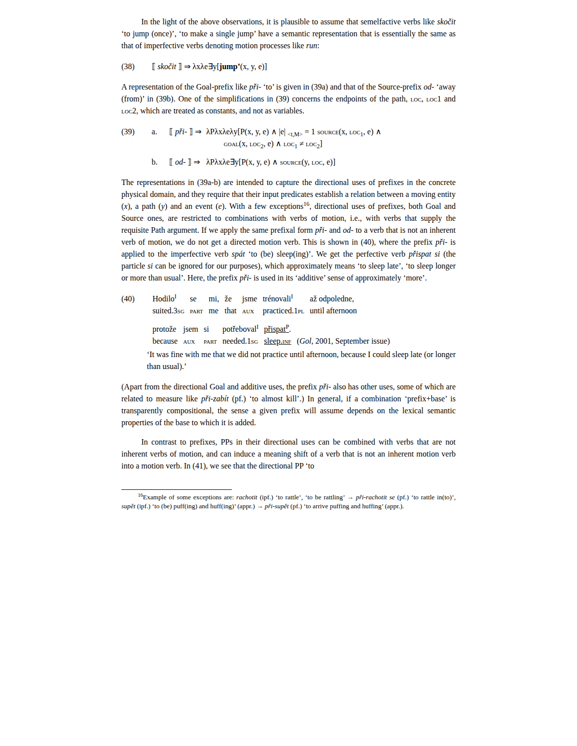In the light of the above observations, it is plausible to assume that semelfactive verbs like skočit ‘to jump (once)’, ‘to make a single jump’ have a semantic representation that is essentially the same as that of imperfective verbs denoting motion processes like run:
| (38) | ⟦ skočit ⟧ ⇒ λxλe∃y[ jump’ (x, y, e)] |
A representation of the Goal-prefix like při- ‘to’ is given in (39a) and that of the Source-prefix od- ‘away (from)’ in (39b). One of the simplifications in (39) concerns the endpoints of the path, loc, loc1 and loc2, which are treated as constants, and not as variables.
| (39) | a. | ⟦ při- ⟧ ⇒ | λPλxλeλy[P(x, y, e) ∧ /e/ <t,M> = 1 source (x, loc 1 , e) ∧ goal (x, loc 2 , e) ∧ loc 1 ≠ loc 2 ] |
| | b. | ⟦ od- ⟧ ⇒ | λPλxλe∃y[P(x, y, e) ∧ source (y, loc , e)] |
The representations in (39a-b) are intended to capture the directional uses of prefixes in the concrete physical domain, and they require that their input predicates establish a relation between a moving entity (x), a path (y) and an event (e). With a few exceptions16, directional uses of prefixes, both Goal and Source ones, are restricted to combinations with verbs of motion, i.e., with verbs that supply the requisite Path argument. If we apply the same prefixal form při- and od- to a verb that is not an inherent verb of motion, we do not get a directed motion verb. This is shown in (40), where the prefix při- is applied to the imperfective verb spát ‘to (be) sleep(ing)’. We get the perfective verb přispat si (the particle si can be ignored for our purposes), which approximately means ‘to sleep late’, ‘to sleep longer or more than usual’. Here, the prefix při- is used in its ‘additive’ sense of approximately ‘more’.
| (40) | Hodilo I | se | mi, | že | jsme | trénovali I | až odpoledne, |
| | suited.3 sg | part | me | that | aux | practiced.1 pl | until afternoon |
| | protože | jsem | si | potřeboval I | přispat P . | |
| | because | aux | part | needed.1 sg | sleep. inf | ( Gol , 2001, September issue) |
‘It was fine with me that we did not practice until afternoon, because I could sleep late (or longer than usual).’
(Apart from the directional Goal and additive uses, the prefix při- also has other uses, some of which are related to measure like při-zabít (pf.) ‘to almost kill’.) In general, if a combination ‘prefix+base’ is transparently compositional, the sense a given prefix will assume depends on the lexical semantic properties of the base to which it is added.
In contrast to prefixes, PPs in their directional uses can be combined with verbs that are not inherent verbs of motion, and can induce a meaning shift of a verb that is not an inherent motion verb into a motion verb. In (41), we see that the directional PP ‘to
16Example of some exceptions are: rachotit (ipf.) ‘to rattle’, ‘to be rattling’ → při-rachotit se (pf.) ‘to rattle in(to)’, supět (ipf.) ‘to (be) puff(ing) and huff(ing)’ (appr.) → při-supět (pf.) ‘to arrive puffing and huffing’ (appr.).